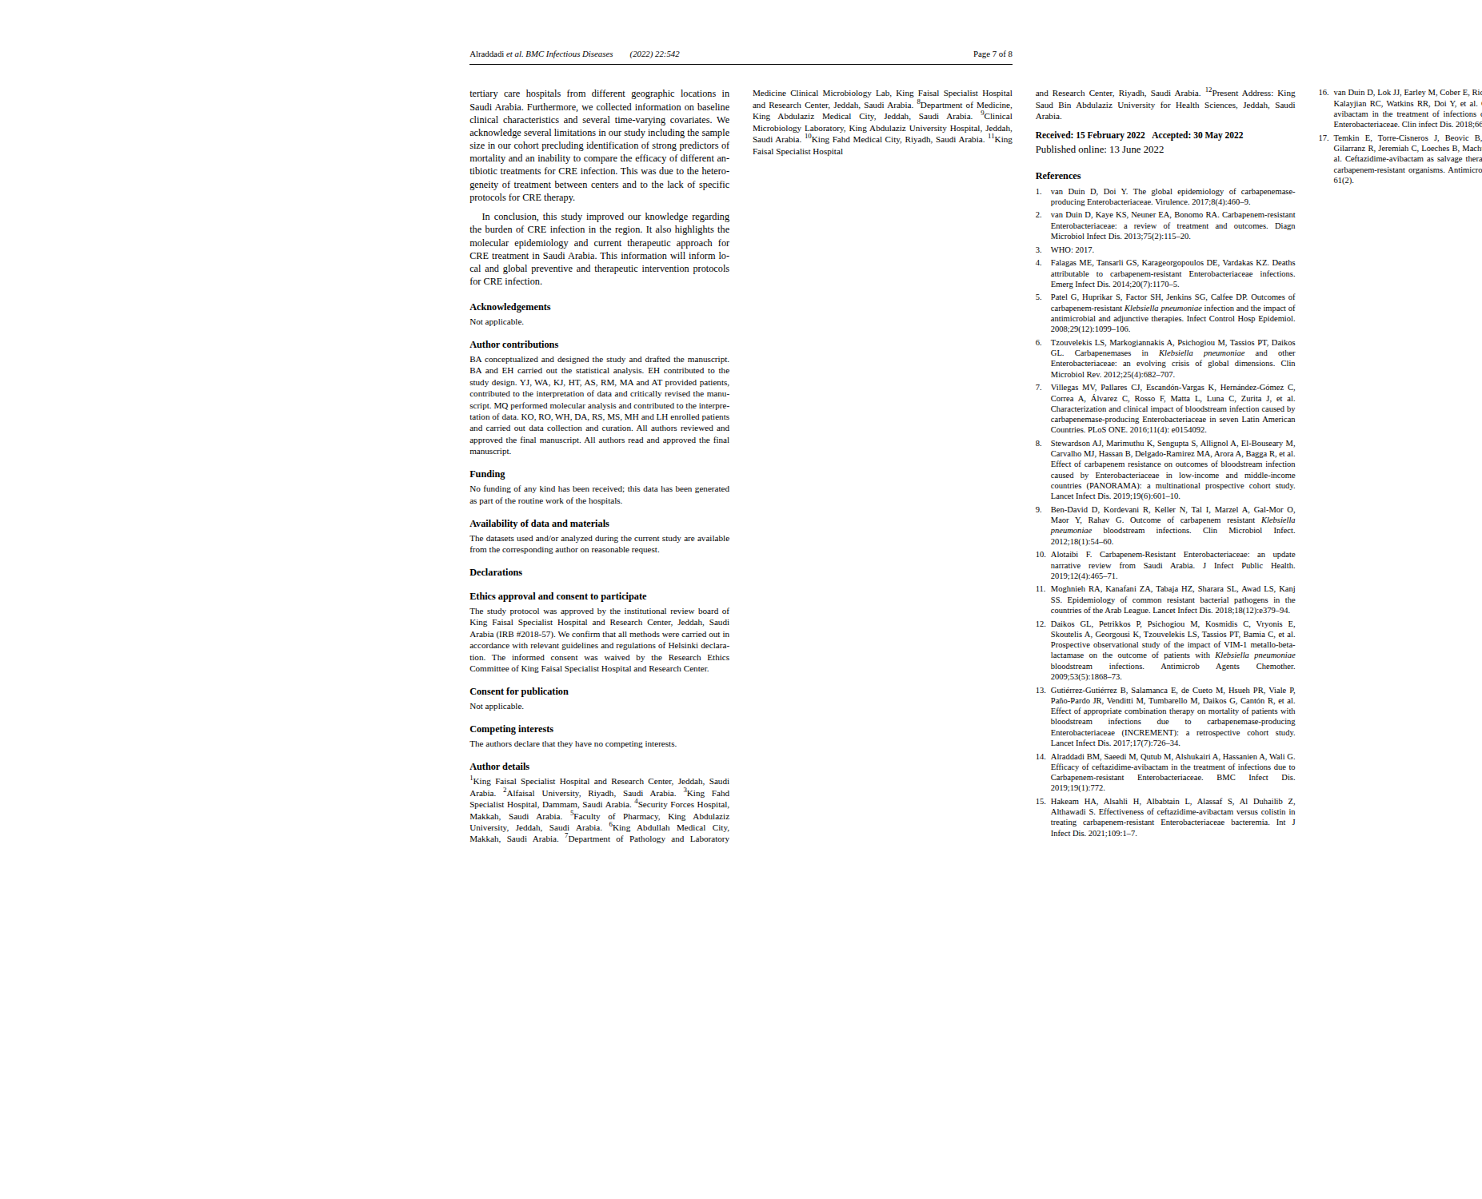Alraddadi et al. BMC Infectious Diseases(2022) 22:542
Page 7 of 8
tertiary care hospitals from different geographic locations in Saudi Arabia. Furthermore, we collected information on baseline clinical characteristics and several time-varying covariates. We acknowledge several limitations in our study including the sample size in our cohort precluding identification of strong predictors of mortality and an inability to compare the efficacy of different antibiotic treatments for CRE infection. This was due to the heterogeneity of treatment between centers and to the lack of specific protocols for CRE therapy.
In conclusion, this study improved our knowledge regarding the burden of CRE infection in the region. It also highlights the molecular epidemiology and current therapeutic approach for CRE treatment in Saudi Arabia. This information will inform local and global preventive and therapeutic intervention protocols for CRE infection.
Acknowledgements
Not applicable.
Author contributions
BA conceptualized and designed the study and drafted the manuscript. BA and EH carried out the statistical analysis. EH contributed to the study design. YJ, WA, KJ, HT, AS, RM, MA and AT provided patients, contributed to the interpretation of data and critically revised the manuscript. MQ performed molecular analysis and contributed to the interpretation of data. KO, RO, WH, DA, RS, MS, MH and LH enrolled patients and carried out data collection and curation. All authors reviewed and approved the final manuscript. All authors read and approved the final manuscript.
Funding
No funding of any kind has been received; this data has been generated as part of the routine work of the hospitals.
Availability of data and materials
The datasets used and/or analyzed during the current study are available from the corresponding author on reasonable request.
Declarations
Ethics approval and consent to participate
The study protocol was approved by the institutional review board of King Faisal Specialist Hospital and Research Center, Jeddah, Saudi Arabia (IRB #2018-57). We confirm that all methods were carried out in accordance with relevant guidelines and regulations of Helsinki declaration. The informed consent was waived by the Research Ethics Committee of King Faisal Specialist Hospital and Research Center.
Consent for publication
Not applicable.
Competing interests
The authors declare that they have no competing interests.
Author details
1King Faisal Specialist Hospital and Research Center, Jeddah, Saudi Arabia. 2Alfaisal University, Riyadh, Saudi Arabia. 3King Fahd Specialist Hospital, Dammam, Saudi Arabia. 4Security Forces Hospital, Makkah, Saudi Arabia. 5Faculty of Pharmacy, King Abdulaziz University, Jeddah, Saudi Arabia. 6King Abdullah Medical City, Makkah, Saudi Arabia. 7Department of Pathology and Laboratory Medicine Clinical Microbiology Lab, King Faisal Specialist Hospital and Research Center, Jeddah, Saudi Arabia. 8Department of Medicine, King Abdulaziz Medical City, Jeddah, Saudi Arabia. 9Clinical Microbiology Laboratory, King Abdulaziz University Hospital, Jeddah, Saudi Arabia. 10King Fahd Medical City, Riyadh, Saudi Arabia. 11King Faisal Specialist Hospital
and Research Center, Riyadh, Saudi Arabia. 12Present Address: King Saud Bin Abdulaziz University for Health Sciences, Jeddah, Saudi Arabia.
Received: 15 February 2022 Accepted: 30 May 2022
Published online: 13 June 2022
References
van Duin D, Doi Y. The global epidemiology of carbapenemase-producing Enterobacteriaceae. Virulence. 2017;8(4):460–9.
van Duin D, Kaye KS, Neuner EA, Bonomo RA. Carbapenem-resistant Enterobacteriaceae: a review of treatment and outcomes. Diagn Microbiol Infect Dis. 2013;75(2):115–20.
WHO: 2017.
Falagas ME, Tansarli GS, Karageorgopoulos DE, Vardakas KZ. Deaths attributable to carbapenem-resistant Enterobacteriaceae infections. Emerg Infect Dis. 2014;20(7):1170–5.
Patel G, Huprikar S, Factor SH, Jenkins SG, Calfee DP. Outcomes of carbapenem-resistant Klebsiella pneumoniae infection and the impact of antimicrobial and adjunctive therapies. Infect Control Hosp Epidemiol. 2008;29(12):1099–106.
Tzouvelekis LS, Markogiannakis A, Psichogiou M, Tassios PT, Daikos GL. Carbapenemases in Klebsiella pneumoniae and other Enterobacteriaceae: an evolving crisis of global dimensions. Clin Microbiol Rev. 2012;25(4):682–707.
Villegas MV, Pallares CJ, Escandón-Vargas K, Hernández-Gómez C, Correa A, Álvarez C, Rosso F, Matta L, Luna C, Zurita J, et al. Characterization and clinical impact of bloodstream infection caused by carbapenemase-producing Enterobacteriaceae in seven Latin American Countries. PLoS ONE. 2016;11(4): e0154092.
Stewardson AJ, Marimuthu K, Sengupta S, Allignol A, El-Bouseary M, Carvalho MJ, Hassan B, Delgado-Ramirez MA, Arora A, Bagga R, et al. Effect of carbapenem resistance on outcomes of bloodstream infection caused by Enterobacteriaceae in low-income and middle-income countries (PANORAMA): a multinational prospective cohort study. Lancet Infect Dis. 2019;19(6):601–10.
Ben-David D, Kordevani R, Keller N, Tal I, Marzel A, Gal-Mor O, Maor Y, Rahav G. Outcome of carbapenem resistant Klebsiella pneumoniae bloodstream infections. Clin Microbiol Infect. 2012;18(1):54–60.
Alotaibi F. Carbapenem-Resistant Enterobacteriaceae: an update narrative review from Saudi Arabia. J Infect Public Health. 2019;12(4):465–71.
Moghnieh RA, Kanafani ZA, Tabaja HZ, Sharara SL, Awad LS, Kanj SS. Epidemiology of common resistant bacterial pathogens in the countries of the Arab League. Lancet Infect Dis. 2018;18(12):e379–94.
Daikos GL, Petrikkos P, Psichogiou M, Kosmidis C, Vryonis E, Skoutelis A, Georgousi K, Tzouvelekis LS, Tassios PT, Bamia C, et al. Prospective observational study of the impact of VIM-1 metallo-beta-lactamase on the outcome of patients with Klebsiella pneumoniae bloodstream infections. Antimicrob Agents Chemother. 2009;53(5):1868–73.
Gutiérrez-Gutiérrez B, Salamanca E, de Cueto M, Hsueh PR, Viale P, Paño-Pardo JR, Venditti M, Tumbarello M, Daikos G, Cantón R, et al. Effect of appropriate combination therapy on mortality of patients with bloodstream infections due to carbapenemase-producing Enterobacteriaceae (INCREMENT): a retrospective cohort study. Lancet Infect Dis. 2017;17(7):726–34.
Alraddadi BM, Saeedi M, Qutub M, Alshukairi A, Hassanien A, Wali G. Efficacy of ceftazidime-avibactam in the treatment of infections due to Carbapenem-resistant Enterobacteriaceae. BMC Infect Dis. 2019;19(1):772.
Hakeam HA, Alsahli H, Albabtain L, Alassaf S, Al Duhailib Z, Althawadi S. Effectiveness of ceftazidime-avibactam versus colistin in treating carbapenem-resistant Enterobacteriaceae bacteremia. Int J Infect Dis. 2021;109:1–7.
van Duin D, Lok JJ, Earley M, Cober E, Richter SS, Perez F, Salata RA, Kalayjian RC, Watkins RR, Doi Y, et al. Colistin versus ceftazidime-avibactam in the treatment of infections due to carbapenem-resistant Enterobacteriaceae. Clin infect Dis. 2018;66(2):163–71.
Temkin E, Torre-Cisneros J, Beovic B, Benito N, Giannella M, Gilarranz R, Jeremiah C, Loeches B, Machuca I, Jiménez-Martín MJ et al. Ceftazidime-avibactam as salvage therapy for infections caused by carbapenem-resistant organisms. Antimicrob Agents Chemother. 2017; 61(2).